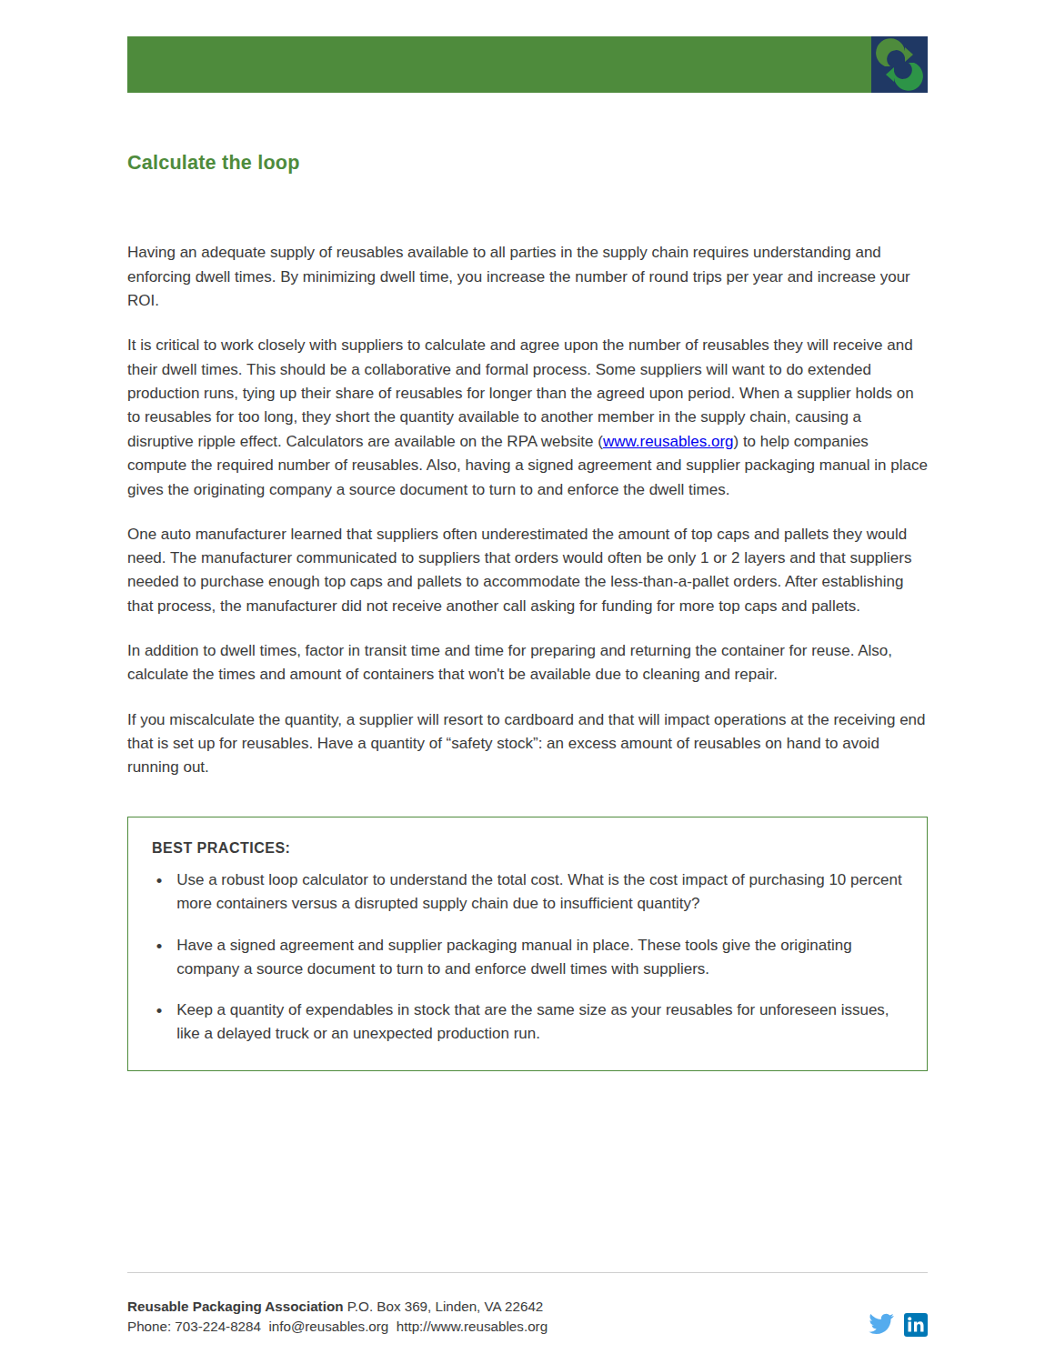Calculate the loop
Having an adequate supply of reusables available to all parties in the supply chain requires understanding and enforcing dwell times. By minimizing dwell time, you increase the number of round trips per year and increase your ROI.
It is critical to work closely with suppliers to calculate and agree upon the number of reusables they will receive and their dwell times. This should be a collaborative and formal process. Some suppliers will want to do extended production runs, tying up their share of reusables for longer than the agreed upon period. When a supplier holds on to reusables for too long, they short the quantity available to another member in the supply chain, causing a disruptive ripple effect. Calculators are available on the RPA website (www.reusables.org) to help companies compute the required number of reusables. Also, having a signed agreement and supplier packaging manual in place gives the originating company a source document to turn to and enforce the dwell times.
One auto manufacturer learned that suppliers often underestimated the amount of top caps and pallets they would need. The manufacturer communicated to suppliers that orders would often be only 1 or 2 layers and that suppliers needed to purchase enough top caps and pallets to accommodate the less-than-a-pallet orders. After establishing that process, the manufacturer did not receive another call asking for funding for more top caps and pallets.
In addition to dwell times, factor in transit time and time for preparing and returning the container for reuse. Also, calculate the times and amount of containers that won't be available due to cleaning and repair.
If you miscalculate the quantity, a supplier will resort to cardboard and that will impact operations at the receiving end that is set up for reusables. Have a quantity of “safety stock”: an excess amount of reusables on hand to avoid running out.
Best Practices:
Use a robust loop calculator to understand the total cost. What is the cost impact of purchasing 10 percent more containers versus a disrupted supply chain due to insufficient quantity?
Have a signed agreement and supplier packaging manual in place. These tools give the originating company a source document to turn to and enforce dwell times with suppliers.
Keep a quantity of expendables in stock that are the same size as your reusables for unforeseen issues, like a delayed truck or an unexpected production run.
Reusable Packaging Association P.O. Box 369, Linden, VA 22642
Phone: 703-224-8284 info@reusables.org http://www.reusables.org